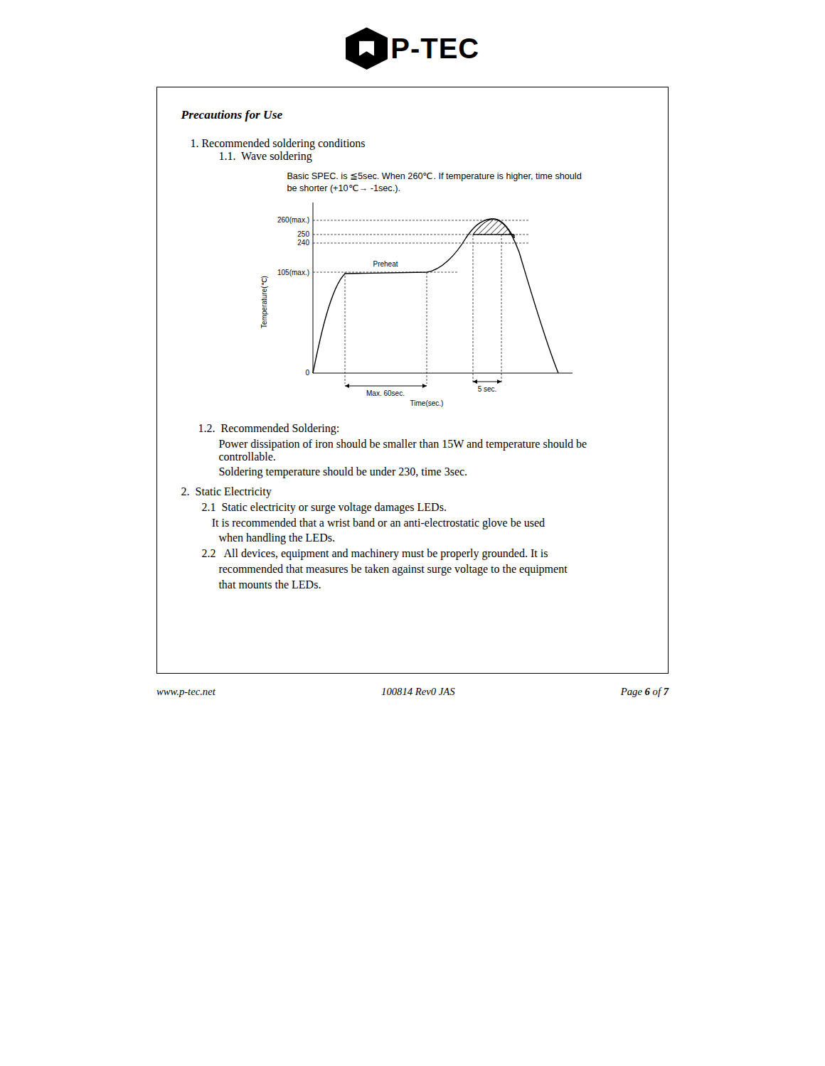P-TEC
Precautions for Use
Recommended soldering conditions
1.1. Wave soldering
Basic SPEC. is ≦5sec. When 260℃. If temperature is higher, time should
be shorter (+10℃→ -1sec.).
Temperature(℃) 260(max.) 250 240 105(max.) 0 Preheat Max. 60sec. 5 sec. Time(sec.)
1.2. Recommended Soldering:
Power dissipation of iron should be smaller than 15W and temperature should be controllable.
Soldering temperature should be under 230, time 3sec.
2. Static Electricity
2.1 Static electricity or surge voltage damages LEDs.
It is recommended that a wrist band or an anti-electrostatic glove be used
when handling the LEDs.
2.2 All devices, equipment and machinery must be properly grounded. It is
recommended that measures be taken against surge voltage to the equipment
that mounts the LEDs.
www.p-tec.net
100814 Rev0 JAS
Page 6 of 7